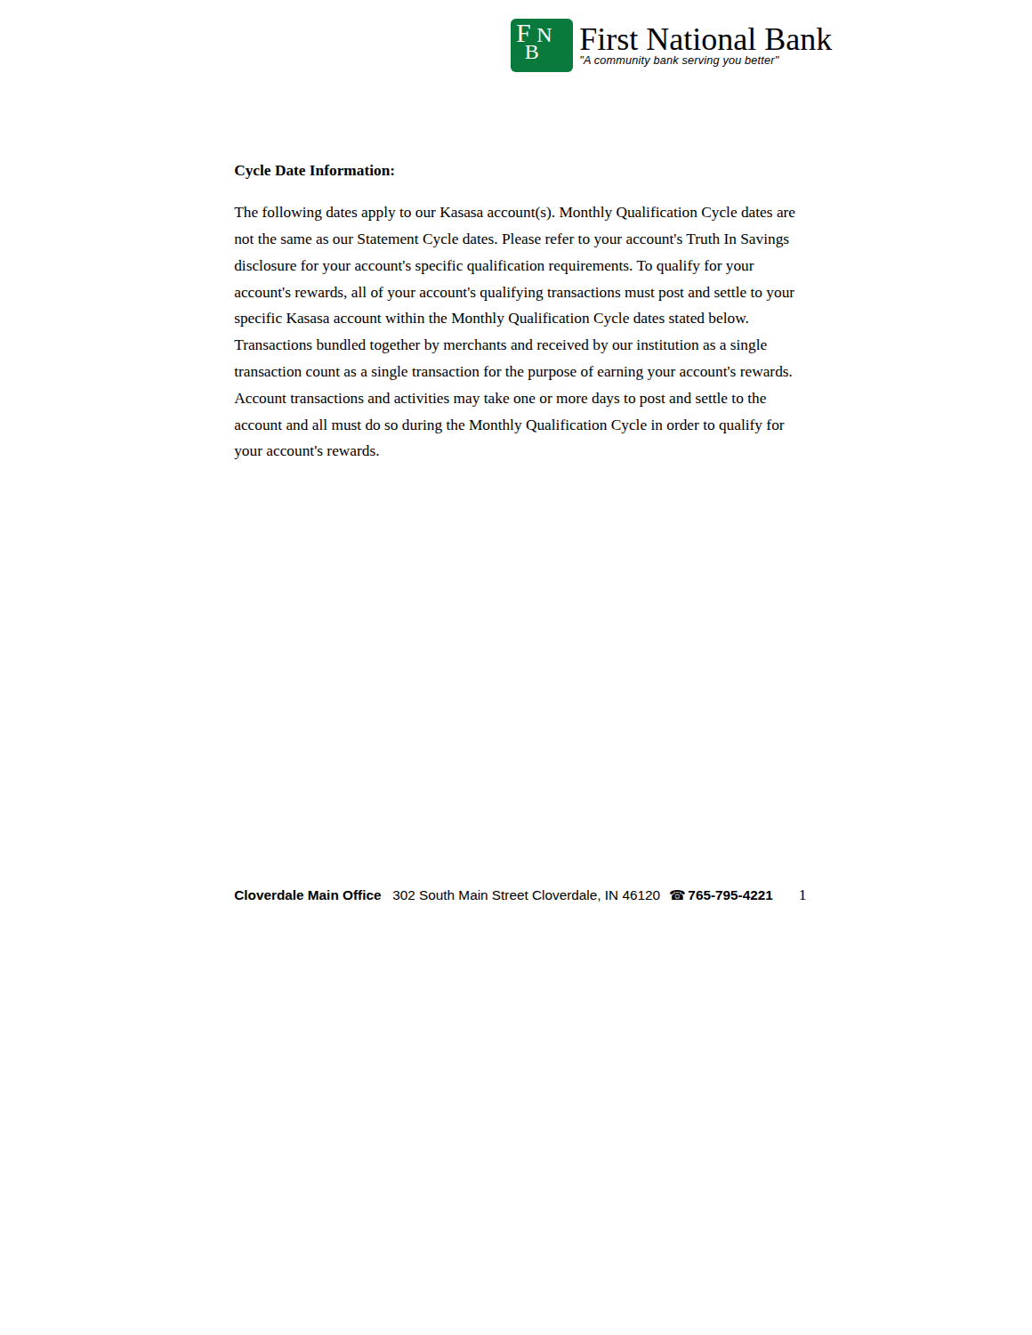FNB
First National Bank
"A community bank serving you better"
Cycle Date Information:
The following dates apply to our Kasasa account(s). Monthly Qualification Cycle dates are not the same as our Statement Cycle dates. Please refer to your account's Truth In Savings disclosure for your account's specific qualification requirements. To qualify for your account's rewards, all of your account's qualifying transactions must post and settle to your specific Kasasa account within the Monthly Qualification Cycle dates stated below. Transactions bundled together by merchants and received by our institution as a single transaction count as a single transaction for the purpose of earning your account's rewards. Account transactions and activities may take one or more days to post and settle to the account and all must do so during the Monthly Qualification Cycle in order to qualify for your account's rewards.
Cloverdale Main Office 302 South Main Street Cloverdale, IN 46120 ☎765-795-4221
1